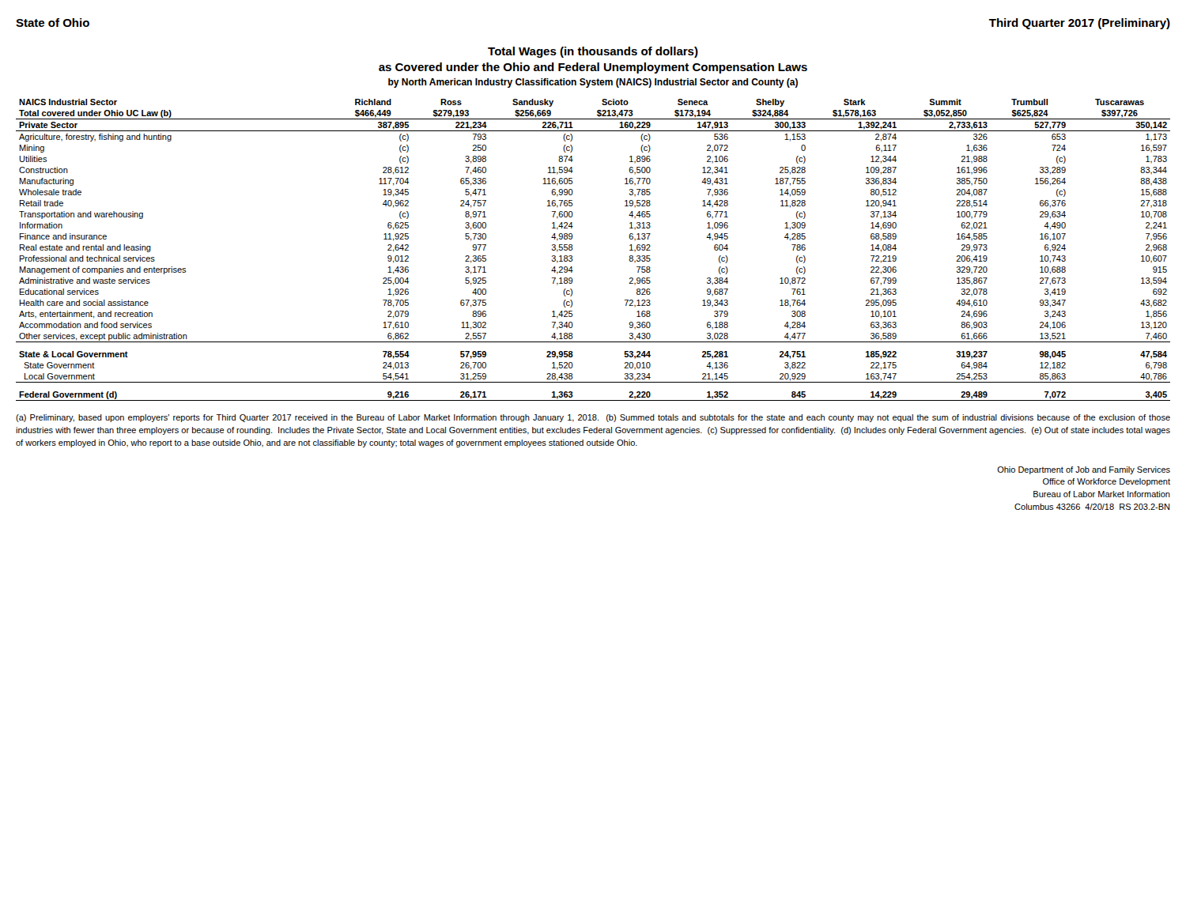State of Ohio
Third Quarter 2017 (Preliminary)
Total Wages (in thousands of dollars)
as Covered under the Ohio and Federal Unemployment Compensation Laws
by North American Industry Classification System (NAICS) Industrial Sector and County (a)
| NAICS Industrial Sector | Richland | Ross | Sandusky | Scioto | Seneca | Shelby | Stark | Summit | Trumbull | Tuscarawas |
| --- | --- | --- | --- | --- | --- | --- | --- | --- | --- | --- |
| Total covered under Ohio UC Law (b) | $466,449 | $279,193 | $256,669 | $213,473 | $173,194 | $324,884 | $1,578,163 | $3,052,850 | $625,824 | $397,726 |
| Private Sector | 387,895 | 221,234 | 226,711 | 160,229 | 147,913 | 300,133 | 1,392,241 | 2,733,613 | 527,779 | 350,142 |
| Agriculture, forestry, fishing and hunting | (c) | 793 | (c) | (c) | 536 | 1,153 | 2,874 | 326 | 653 | 1,173 |
| Mining | (c) | 250 | (c) | (c) | 2,072 | 0 | 6,117 | 1,636 | 724 | 16,597 |
| Utilities | (c) | 3,898 | 874 | 1,896 | 2,106 | (c) | 12,344 | 21,988 | (c) | 1,783 |
| Construction | 28,612 | 7,460 | 11,594 | 6,500 | 12,341 | 25,828 | 109,287 | 161,996 | 33,289 | 83,344 |
| Manufacturing | 117,704 | 65,336 | 116,605 | 16,770 | 49,431 | 187,755 | 336,834 | 385,750 | 156,264 | 88,438 |
| Wholesale trade | 19,345 | 5,471 | 6,990 | 3,785 | 7,936 | 14,059 | 80,512 | 204,087 | (c) | 15,688 |
| Retail trade | 40,962 | 24,757 | 16,765 | 19,528 | 14,428 | 11,828 | 120,941 | 228,514 | 66,376 | 27,318 |
| Transportation and warehousing | (c) | 8,971 | 7,600 | 4,465 | 6,771 | (c) | 37,134 | 100,779 | 29,634 | 10,708 |
| Information | 6,625 | 3,600 | 1,424 | 1,313 | 1,096 | 1,309 | 14,690 | 62,021 | 4,490 | 2,241 |
| Finance and insurance | 11,925 | 5,730 | 4,989 | 6,137 | 4,945 | 4,285 | 68,589 | 164,585 | 16,107 | 7,956 |
| Real estate and rental and leasing | 2,642 | 977 | 3,558 | 1,692 | 604 | 786 | 14,084 | 29,973 | 6,924 | 2,968 |
| Professional and technical services | 9,012 | 2,365 | 3,183 | 8,335 | (c) | (c) | 72,219 | 206,419 | 10,743 | 10,607 |
| Management of companies and enterprises | 1,436 | 3,171 | 4,294 | 758 | (c) | (c) | 22,306 | 329,720 | 10,688 | 915 |
| Administrative and waste services | 25,004 | 5,925 | 7,189 | 2,965 | 3,384 | 10,872 | 67,799 | 135,867 | 27,673 | 13,594 |
| Educational services | 1,926 | 400 | (c) | 826 | 9,687 | 761 | 21,363 | 32,078 | 3,419 | 692 |
| Health care and social assistance | 78,705 | 67,375 | (c) | 72,123 | 19,343 | 18,764 | 295,095 | 494,610 | 93,347 | 43,682 |
| Arts, entertainment, and recreation | 2,079 | 896 | 1,425 | 168 | 379 | 308 | 10,101 | 24,696 | 3,243 | 1,856 |
| Accommodation and food services | 17,610 | 11,302 | 7,340 | 9,360 | 6,188 | 4,284 | 63,363 | 86,903 | 24,106 | 13,120 |
| Other services, except public administration | 6,862 | 2,557 | 4,188 | 3,430 | 3,028 | 4,477 | 36,589 | 61,666 | 13,521 | 7,460 |
| State & Local Government | 78,554 | 57,959 | 29,958 | 53,244 | 25,281 | 24,751 | 185,922 | 319,237 | 98,045 | 47,584 |
| State Government | 24,013 | 26,700 | 1,520 | 20,010 | 4,136 | 3,822 | 22,175 | 64,984 | 12,182 | 6,798 |
| Local Government | 54,541 | 31,259 | 28,438 | 33,234 | 21,145 | 20,929 | 163,747 | 254,253 | 85,863 | 40,786 |
| Federal Government (d) | 9,216 | 26,171 | 1,363 | 2,220 | 1,352 | 845 | 14,229 | 29,489 | 7,072 | 3,405 |
(a) Preliminary, based upon employers' reports for Third Quarter 2017 received in the Bureau of Labor Market Information through January 1, 2018. (b) Summed totals and subtotals for the state and each county may not equal the sum of industrial divisions because of the exclusion of those industries with fewer than three employers or because of rounding. Includes the Private Sector, State and Local Government entities, but excludes Federal Government agencies. (c) Suppressed for confidentiality. (d) Includes only Federal Government agencies. (e) Out of state includes total wages of workers employed in Ohio, who report to a base outside Ohio, and are not classifiable by county; total wages of government employees stationed outside Ohio.
Ohio Department of Job and Family Services
Office of Workforce Development
Bureau of Labor Market Information
Columbus 43266 4/20/18 RS 203.2-BN